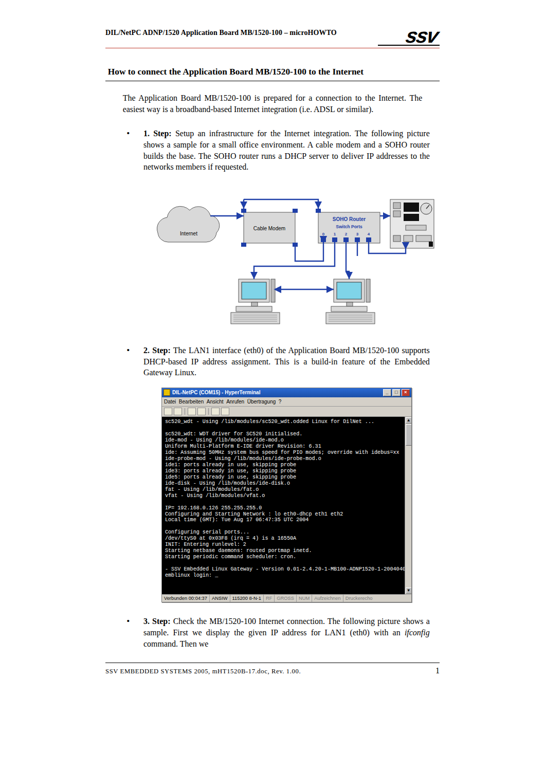DIL/NetPC ADNP/1520 Application Board MB/1520-100 – microHOWTO
ssv
How to connect the Application Board MB/1520-100 to the Internet
The Application Board MB/1520-100 is prepared for a connection to the Internet. The easiest way is a broadband-based Internet integration (i.e. ADSL or similar).
1. Step: Setup an infrastructure for the Internet integration. The following picture shows a sample for a small office environment. A cable modem and a SOHO router builds the base. The SOHO router runs a DHCP server to deliver IP addresses to the networks members if requested.
Internet Cable Modem SOHO Router Switch Ports 0 1 2 3 4
2. Step: The LAN1 interface (eth0) of the Application Board MB/1520-100 supports DHCP-based IP address assignment. This is a build-in feature of the Embedded Gateway Linux.
DIL-NetPC (COM15) - HyperTerminal
_ □ ×
Datei Bearbeiten Ansicht Anrufen Übertragung ?
sc520_wdt - Using /lib/modules/sc520_wdt.odded Linux for DilNet ... sc520_wdt: WDT driver for SC520 initialised. ide-mod - Using /lib/modules/ide-mod.o Uniform Multi-Platform E-IDE driver Revision: 6.31 ide: Assuming 50MHz system bus speed for PIO modes; override with idebus=xx ide-probe-mod - Using /lib/modules/ide-probe-mod.o ide1: ports already in use, skipping probe ide3: ports already in use, skipping probe ide5: ports already in use, skipping probe ide-disk - Using /lib/modules/ide-disk.o fat - Using /lib/modules/fat.o vfat - Using /lib/modules/vfat.o IP= 192.168.0.126 255.255.255.0 Configuring and Starting Network : lo eth0-dhcp eth1 eth2 Local time (GMT): Tue Aug 17 06:47:35 UTC 2004 Configuring serial ports... /dev/ttyS0 at 0x03F8 (irq = 4) is a 16550A INIT: Entering runlevel: 2 Starting netbase daemons: routed portmap inetd. Starting periodic command scheduler: cron. - SSV Embedded Linux Gateway - Version 0.01-2.4.20-1-MB100-ADNP1520-1-20040401 emblinux login: _
▲
▼
Verbunden 00:04:37
ANSIW
115200 8-N-1
RF
GROSS
NUM
Aufzeichnen
Druckerecho
3. Step: Check the MB/1520-100 Internet connection. The following picture shows a sample. First we display the given IP address for LAN1 (eth0) with an ifconfig command. Then we
SSV EMBEDDED SYSTEMS 2005, mHT1520B-17.doc, Rev. 1.00.
1